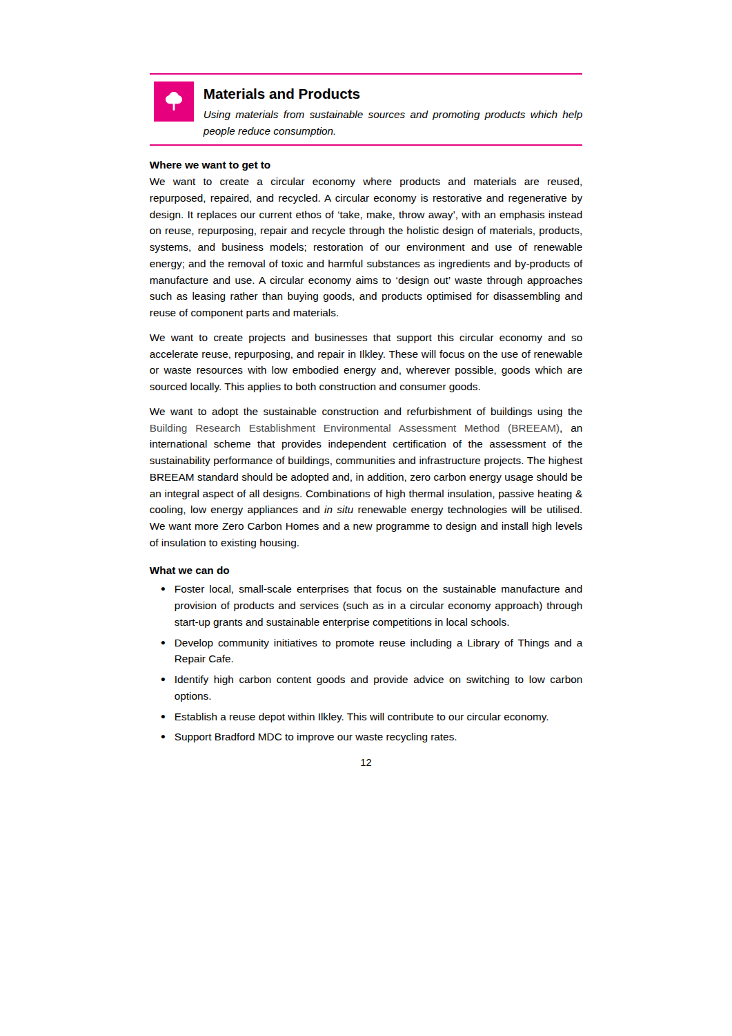Materials and Products
Using materials from sustainable sources and promoting products which help people reduce consumption.
Where we want to get to
We want to create a circular economy where products and materials are reused, repurposed, repaired, and recycled. A circular economy is restorative and regenerative by design. It replaces our current ethos of ‘take, make, throw away’, with an emphasis instead on reuse, repurposing, repair and recycle through the holistic design of materials, products, systems, and business models; restoration of our environment and use of renewable energy; and the removal of toxic and harmful substances as ingredients and by-products of manufacture and use. A circular economy aims to ‘design out’ waste through approaches such as leasing rather than buying goods, and products optimised for disassembling and reuse of component parts and materials.
We want to create projects and businesses that support this circular economy and so accelerate reuse, repurposing, and repair in Ilkley. These will focus on the use of renewable or waste resources with low embodied energy and, wherever possible, goods which are sourced locally. This applies to both construction and consumer goods.
We want to adopt the sustainable construction and refurbishment of buildings using the Building Research Establishment Environmental Assessment Method (BREEAM), an international scheme that provides independent certification of the assessment of the sustainability performance of buildings, communities and infrastructure projects. The highest BREEAM standard should be adopted and, in addition, zero carbon energy usage should be an integral aspect of all designs. Combinations of high thermal insulation, passive heating & cooling, low energy appliances and in situ renewable energy technologies will be utilised. We want more Zero Carbon Homes and a new programme to design and install high levels of insulation to existing housing.
What we can do
Foster local, small-scale enterprises that focus on the sustainable manufacture and provision of products and services (such as in a circular economy approach) through start-up grants and sustainable enterprise competitions in local schools.
Develop community initiatives to promote reuse including a Library of Things and a Repair Cafe.
Identify high carbon content goods and provide advice on switching to low carbon options.
Establish a reuse depot within Ilkley. This will contribute to our circular economy.
Support Bradford MDC to improve our waste recycling rates.
12